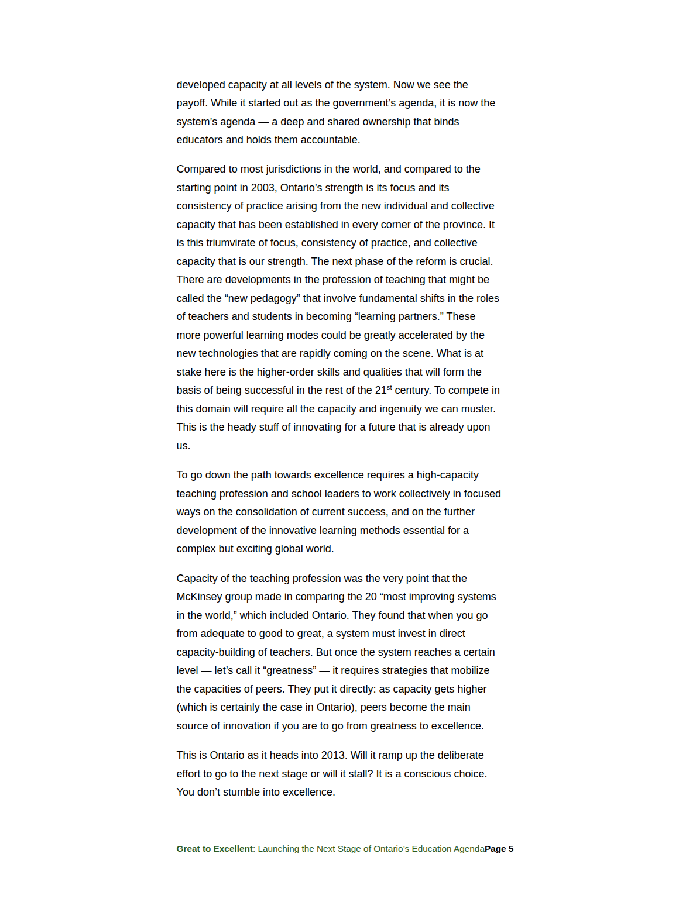developed capacity at all levels of the system. Now we see the payoff. While it started out as the government’s agenda, it is now the system’s agenda — a deep and shared ownership that binds educators and holds them accountable.
Compared to most jurisdictions in the world, and compared to the starting point in 2003, Ontario’s strength is its focus and its consistency of practice arising from the new individual and collective capacity that has been established in every corner of the province. It is this triumvirate of focus, consistency of practice, and collective capacity that is our strength. The next phase of the reform is crucial. There are developments in the profession of teaching that might be called the “new pedagogy” that involve fundamental shifts in the roles of teachers and students in becoming “learning partners.” These more powerful learning modes could be greatly accelerated by the new technologies that are rapidly coming on the scene. What is at stake here is the higher-order skills and qualities that will form the basis of being successful in the rest of the 21st century. To compete in this domain will require all the capacity and ingenuity we can muster. This is the heady stuff of innovating for a future that is already upon us.
To go down the path towards excellence requires a high-capacity teaching profession and school leaders to work collectively in focused ways on the consolidation of current success, and on the further development of the innovative learning methods essential for a complex but exciting global world.
Capacity of the teaching profession was the very point that the McKinsey group made in comparing the 20 “most improving systems in the world,” which included Ontario. They found that when you go from adequate to good to great, a system must invest in direct capacity-building of teachers. But once the system reaches a certain level — let’s call it “greatness” — it requires strategies that mobilize the capacities of peers. They put it directly: as capacity gets higher (which is certainly the case in Ontario), peers become the main source of innovation if you are to go from greatness to excellence.
This is Ontario as it heads into 2013. Will it ramp up the deliberate effort to go to the next stage or will it stall? It is a conscious choice. You don’t stumble into excellence.
Great to Excellent: Launching the Next Stage of Ontario’s Education Agenda
Page 5